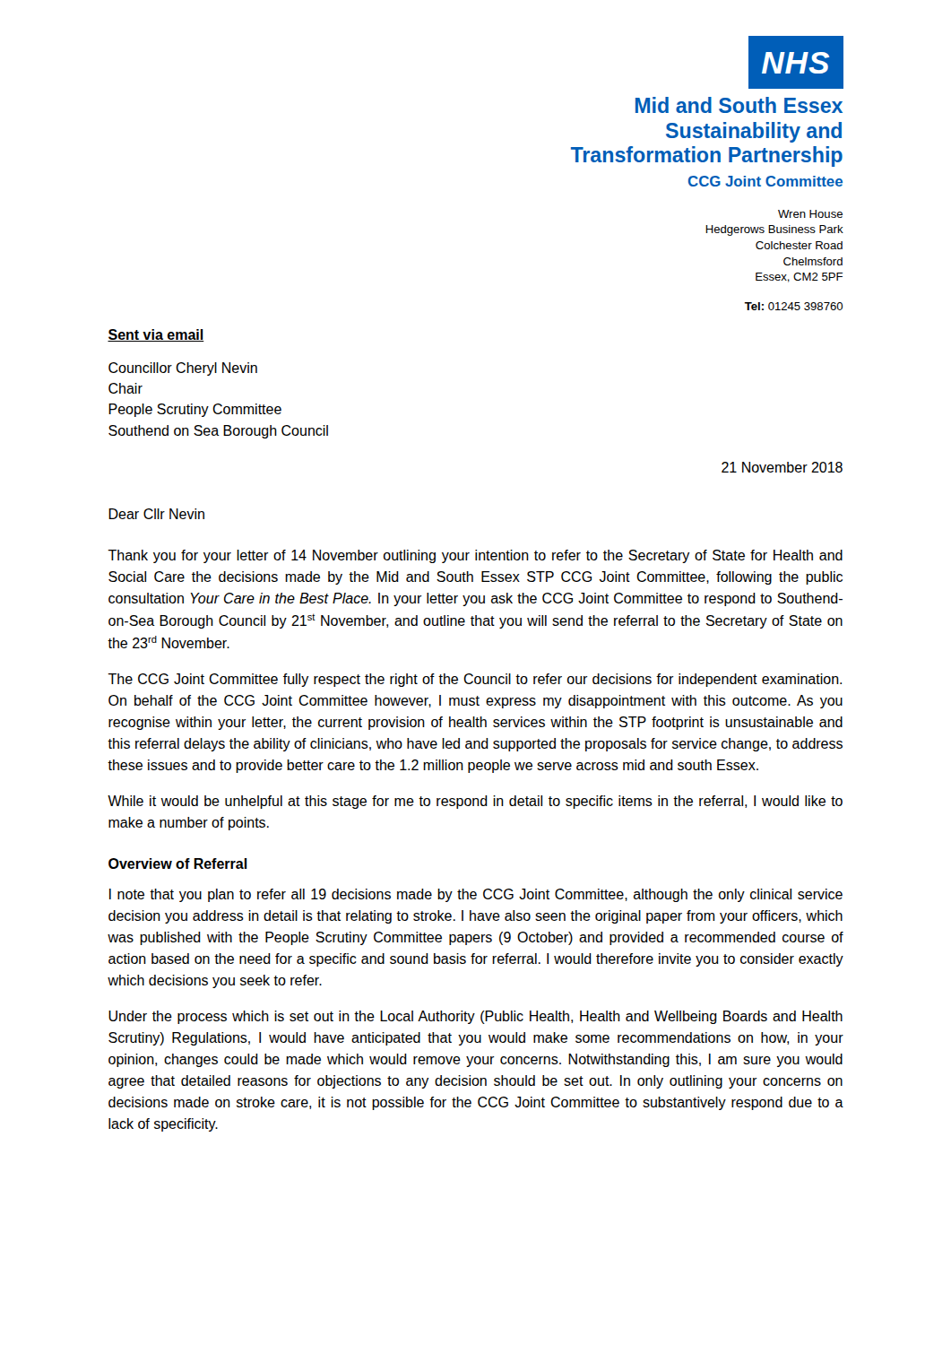NHS
Mid and South Essex
Sustainability and
Transformation Partnership
CCG Joint Committee
Wren House
Hedgerows Business Park
Colchester Road
Chelmsford
Essex, CM2 5PF
Tel: 01245 398760
Sent via email
Councillor Cheryl Nevin
Chair
People Scrutiny Committee
Southend on Sea Borough Council
21 November 2018
Dear Cllr Nevin
Thank you for your letter of 14 November outlining your intention to refer to the Secretary of State for Health and Social Care the decisions made by the Mid and South Essex STP CCG Joint Committee, following the public consultation Your Care in the Best Place. In your letter you ask the CCG Joint Committee to respond to Southend-on-Sea Borough Council by 21st November, and outline that you will send the referral to the Secretary of State on the 23rd November.
The CCG Joint Committee fully respect the right of the Council to refer our decisions for independent examination. On behalf of the CCG Joint Committee however, I must express my disappointment with this outcome. As you recognise within your letter, the current provision of health services within the STP footprint is unsustainable and this referral delays the ability of clinicians, who have led and supported the proposals for service change, to address these issues and to provide better care to the 1.2 million people we serve across mid and south Essex.
While it would be unhelpful at this stage for me to respond in detail to specific items in the referral, I would like to make a number of points.
Overview of Referral
I note that you plan to refer all 19 decisions made by the CCG Joint Committee, although the only clinical service decision you address in detail is that relating to stroke. I have also seen the original paper from your officers, which was published with the People Scrutiny Committee papers (9 October) and provided a recommended course of action based on the need for a specific and sound basis for referral. I would therefore invite you to consider exactly which decisions you seek to refer.
Under the process which is set out in the Local Authority (Public Health, Health and Wellbeing Boards and Health Scrutiny) Regulations, I would have anticipated that you would make some recommendations on how, in your opinion, changes could be made which would remove your concerns. Notwithstanding this, I am sure you would agree that detailed reasons for objections to any decision should be set out. In only outlining your concerns on decisions made on stroke care, it is not possible for the CCG Joint Committee to substantively respond due to a lack of specificity.